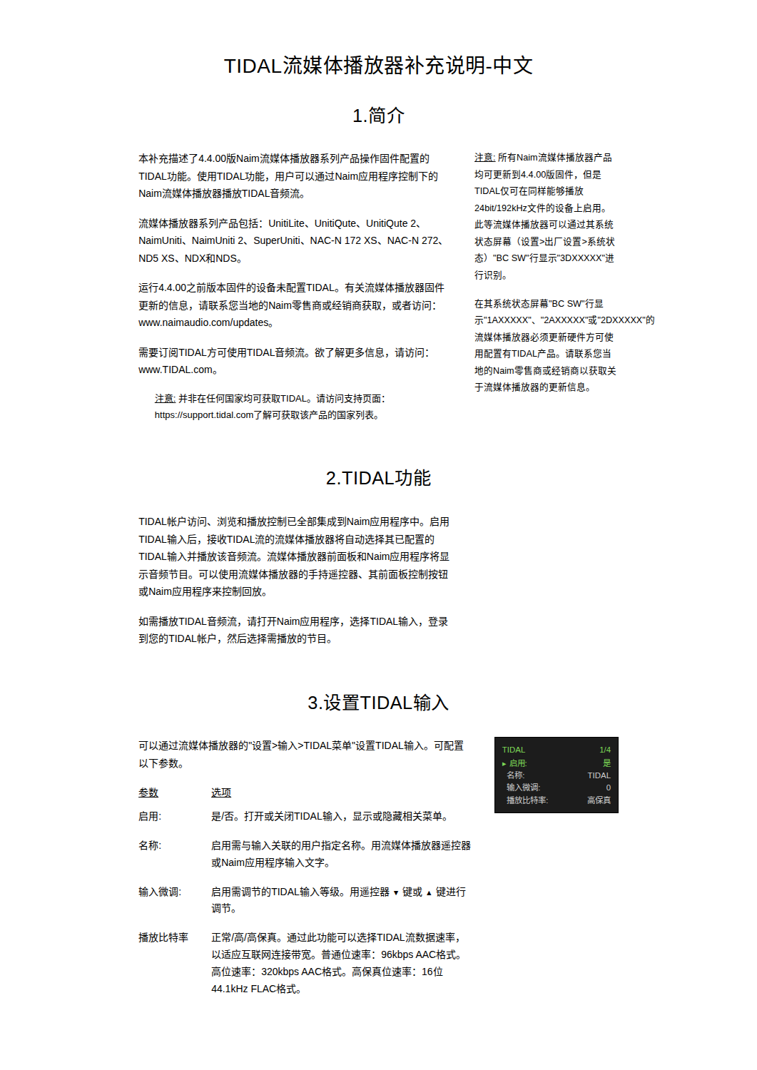TIDAL流媒体播放器补充说明-中文
1.简介
本补充描述了4.4.00版Naim流媒体播放器系列产品操作固件配置的TIDAL功能。使用TIDAL功能，用户可以通过Naim应用程序控制下的Naim流媒体播放器播放TIDAL音频流。
流媒体播放器系列产品包括：UnitiLite、UnitiQute、UnitiQute 2、NaimUniti、NaimUniti 2、SuperUniti、NAC-N 172 XS、NAC-N 272、ND5 XS、NDX和NDS。
运行4.4.00之前版本固件的设备未配置TIDAL。有关流媒体播放器固件更新的信息，请联系您当地的Naim零售商或经销商获取，或者访问：www.naimaudio.com/updates。
需要订阅TIDAL方可使用TIDAL音频流。欲了解更多信息，请访问：www.TIDAL.com。
注意: 并非在任何国家均可获取TIDAL。请访问支持页面：https://support.tidal.com了解可获取该产品的国家列表。
注意: 所有Naim流媒体播放器产品均可更新到4.4.00版固件，但是TIDAL仅可在同样能够播放24bit/192kHz文件的设备上启用。此等流媒体播放器可以通过其系统状态屏幕（设置>出厂设置>系统状态）"BC SW"行显示"3DXXXXX"进行识别。
在其系统状态屏幕"BC SW"行显示"1AXXXXX"、"2AXXXXX"或"2DXXXXX"的流媒体播放器必须更新硬件方可使用配置有TIDAL产品。请联系您当地的Naim零售商或经销商以获取关于流媒体播放器的更新信息。
2.TIDAL功能
TIDAL帐户访问、浏览和播放控制已全部集成到Naim应用程序中。启用TIDAL输入后，接收TIDAL流的流媒体播放器将自动选择其已配置的TIDAL输入并播放该音频流。流媒体播放器前面板和Naim应用程序将显示音频节目。可以使用流媒体播放器的手持遥控器、其前面板控制按钮或Naim应用程序来控制回放。
如需播放TIDAL音频流，请打开Naim应用程序，选择TIDAL输入，登录到您的TIDAL帐户，然后选择需播放的节目。
3.设置TIDAL输入
可以通过流媒体播放器的"设置>输入>TIDAL菜单"设置TIDAL输入。可配置以下参数。
| 参数 | 选项 |
| --- | --- |
| 启用: | 是/否。打开或关闭TIDAL输入，显示或隐藏相关菜单。 |
| 名称: | 启用需与输入关联的用户指定名称。用流媒体播放器遥控器或Naim应用程序输入文字。 |
| 输入微调: | 启用需调节的TIDAL输入等级。用遥控器 键或 键进行调节。 |
| 播放比特率 | 正常/高/高保真。通过此功能可以选择TIDAL流数据速率，以适应互联网连接带宽。普通位速率：96kbps AAC格式。高位速率：320kbps AAC格式。高保真位速率：16位44.1kHz FLAC格式。 |
TIDAL 1/4
▸启用: 是
名称: TIDAL
输入微调: 0
播放比特率: 高保真